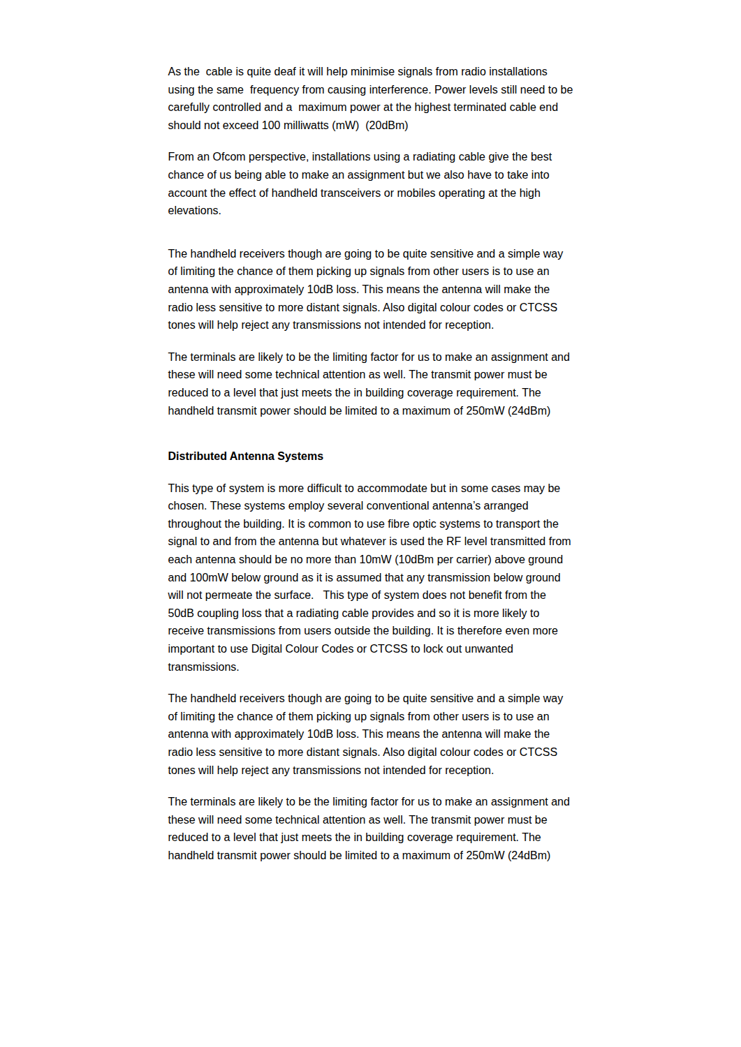As the cable is quite deaf it will help minimise signals from radio installations using the same frequency from causing interference. Power levels still need to be carefully controlled and a maximum power at the highest terminated cable end should not exceed 100 milliwatts (mW) (20dBm)
From an Ofcom perspective, installations using a radiating cable give the best chance of us being able to make an assignment but we also have to take into account the effect of handheld transceivers or mobiles operating at the high elevations.
The handheld receivers though are going to be quite sensitive and a simple way of limiting the chance of them picking up signals from other users is to use an antenna with approximately 10dB loss. This means the antenna will make the radio less sensitive to more distant signals. Also digital colour codes or CTCSS tones will help reject any transmissions not intended for reception.
The terminals are likely to be the limiting factor for us to make an assignment and these will need some technical attention as well. The transmit power must be reduced to a level that just meets the in building coverage requirement. The handheld transmit power should be limited to a maximum of 250mW (24dBm)
Distributed Antenna Systems
This type of system is more difficult to accommodate but in some cases may be chosen. These systems employ several conventional antenna’s arranged throughout the building. It is common to use fibre optic systems to transport the signal to and from the antenna but whatever is used the RF level transmitted from each antenna should be no more than 10mW (10dBm per carrier) above ground and 100mW below ground as it is assumed that any transmission below ground will not permeate the surface. This type of system does not benefit from the 50dB coupling loss that a radiating cable provides and so it is more likely to receive transmissions from users outside the building. It is therefore even more important to use Digital Colour Codes or CTCSS to lock out unwanted transmissions.
The handheld receivers though are going to be quite sensitive and a simple way of limiting the chance of them picking up signals from other users is to use an antenna with approximately 10dB loss. This means the antenna will make the radio less sensitive to more distant signals. Also digital colour codes or CTCSS tones will help reject any transmissions not intended for reception.
The terminals are likely to be the limiting factor for us to make an assignment and these will need some technical attention as well. The transmit power must be reduced to a level that just meets the in building coverage requirement. The handheld transmit power should be limited to a maximum of 250mW (24dBm)